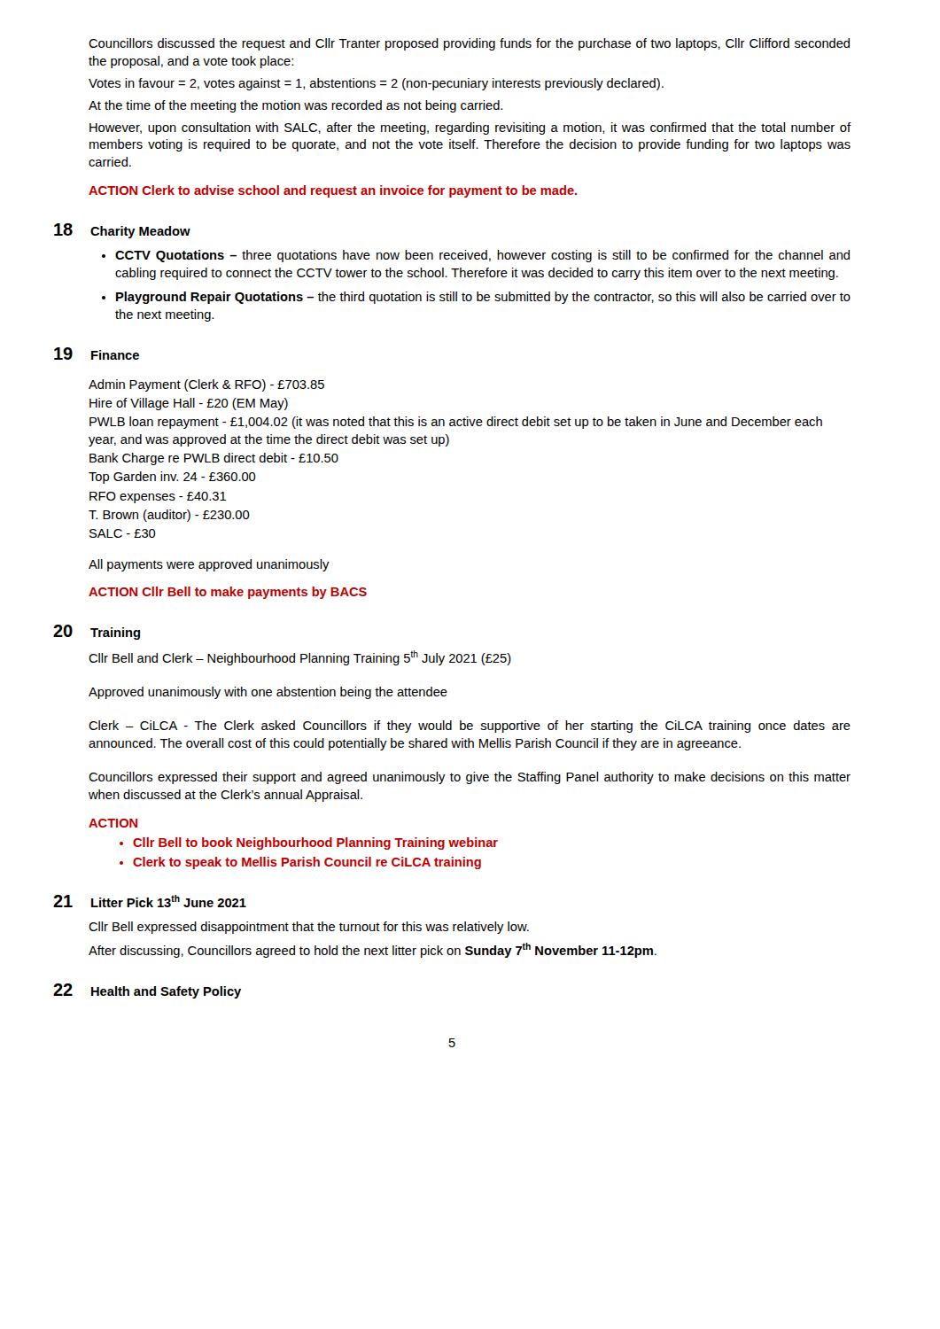Councillors discussed the request and Cllr Tranter proposed providing funds for the purchase of two laptops, Cllr Clifford seconded the proposal, and a vote took place:
Votes in favour = 2, votes against = 1, abstentions = 2 (non-pecuniary interests previously declared).
At the time of the meeting the motion was recorded as not being carried.
However, upon consultation with SALC, after the meeting, regarding revisiting a motion, it was confirmed that the total number of members voting is required to be quorate, and not the vote itself. Therefore the decision to provide funding for two laptops was carried.
ACTION Clerk to advise school and request an invoice for payment to be made.
18 Charity Meadow
CCTV Quotations – three quotations have now been received, however costing is still to be confirmed for the channel and cabling required to connect the CCTV tower to the school. Therefore it was decided to carry this item over to the next meeting.
Playground Repair Quotations – the third quotation is still to be submitted by the contractor, so this will also be carried over to the next meeting.
19 Finance
Admin Payment (Clerk & RFO) - £703.85
Hire of Village Hall - £20 (EM May)
PWLB loan repayment - £1,004.02 (it was noted that this is an active direct debit set up to be taken in June and December each year, and was approved at the time the direct debit was set up)
Bank Charge re PWLB direct debit - £10.50
Top Garden inv. 24 - £360.00
RFO expenses - £40.31
T. Brown (auditor) - £230.00
SALC - £30
All payments were approved unanimously
ACTION Cllr Bell to make payments by BACS
20 Training
Cllr Bell and Clerk – Neighbourhood Planning Training 5th July 2021 (£25)
Approved unanimously with one abstention being the attendee
Clerk – CiLCA - The Clerk asked Councillors if they would be supportive of her starting the CiLCA training once dates are announced. The overall cost of this could potentially be shared with Mellis Parish Council if they are in agreeance.
Councillors expressed their support and agreed unanimously to give the Staffing Panel authority to make decisions on this matter when discussed at the Clerk’s annual Appraisal.
ACTION
Cllr Bell to book Neighbourhood Planning Training webinar
Clerk to speak to Mellis Parish Council re CiLCA training
21 Litter Pick 13th June 2021
Cllr Bell expressed disappointment that the turnout for this was relatively low.
After discussing, Councillors agreed to hold the next litter pick on Sunday 7th November 11-12pm.
22 Health and Safety Policy
5